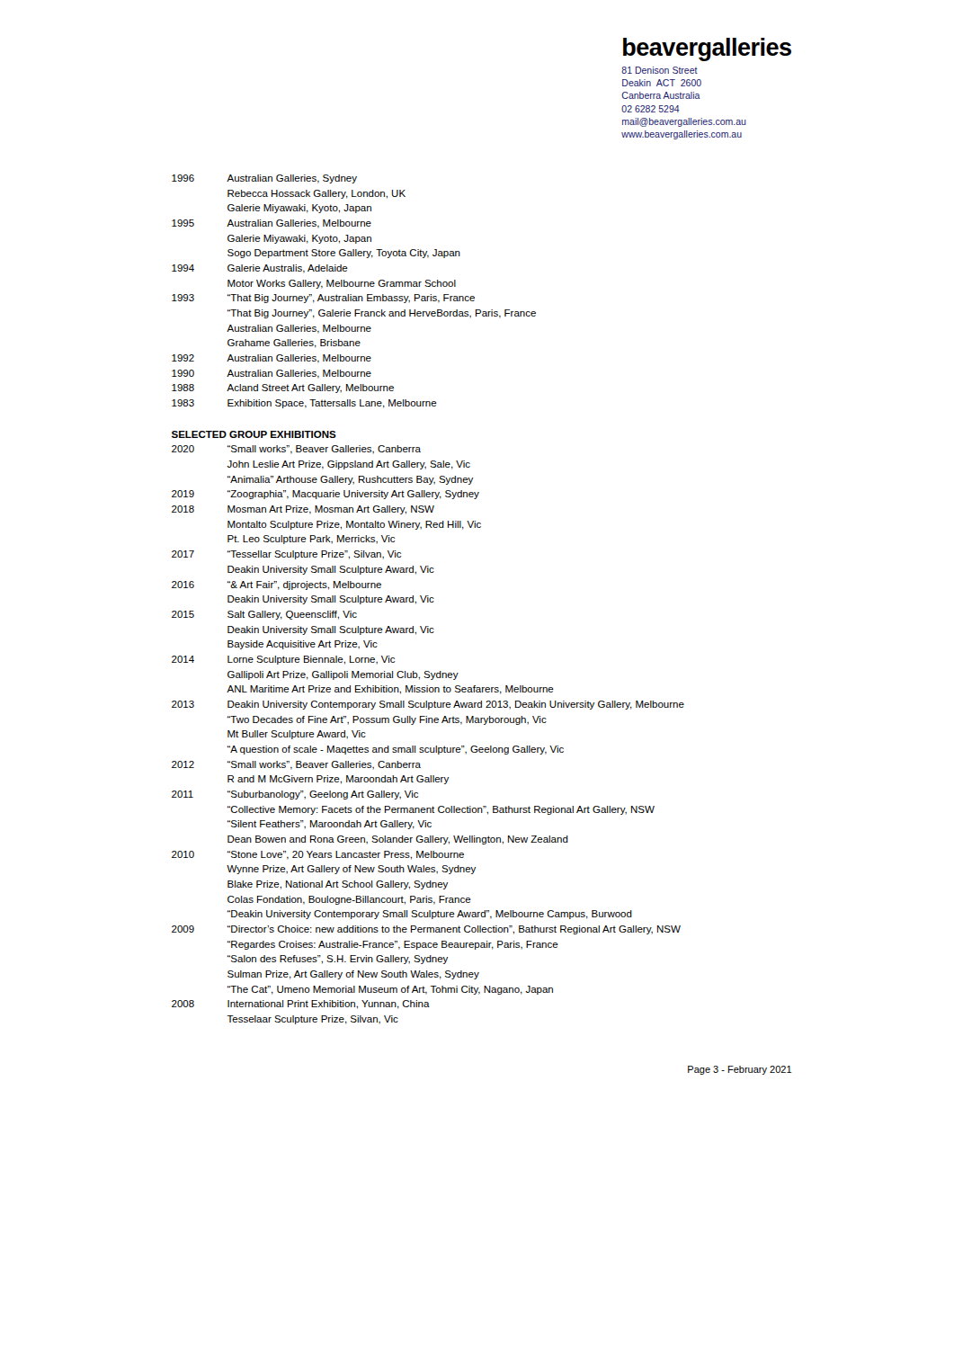beaver galleries
81 Denison Street Deakin ACT 2600 Canberra Australia 02 6282 5294 mail@beavergalleries.com.au www.beavergalleries.com.au
1996 Australian Galleries, Sydney
Rebecca Hossack Gallery, London, UK
Galerie Miyawaki, Kyoto, Japan
1995 Australian Galleries, Melbourne
Galerie Miyawaki, Kyoto, Japan
Sogo Department Store Gallery, Toyota City, Japan
1994 Galerie Australis, Adelaide
Motor Works Gallery, Melbourne Grammar School
1993“That Big Journey”, Australian Embassy, Paris, France
“That Big Journey”, Galerie Franck and HerveBordas, Paris, France
Australian Galleries, Melbourne
Grahame Galleries, Brisbane
1992 Australian Galleries, Melbourne
1990 Australian Galleries, Melbourne
1988 Acland Street Art Gallery, Melbourne
1983 Exhibition Space, Tattersalls Lane, Melbourne
Selected group exhibitions
2020“Small works”, Beaver Galleries, Canberra
John Leslie Art Prize, Gippsland Art Gallery, Sale, Vic
“Animalia” Arthouse Gallery, Rushcutters Bay, Sydney
2019“Zoographia”, Macquarie University Art Gallery, Sydney
2018 Mosman Art Prize, Mosman Art Gallery, NSW
Montalto Sculpture Prize, Montalto Winery, Red Hill, Vic
Pt. Leo Sculpture Park, Merricks, Vic
2017“Tessellar Sculpture Prize”, Silvan, Vic
Deakin University Small Sculpture Award, Vic
2016“& Art Fair”, djprojects, Melbourne
Deakin University Small Sculpture Award, Vic
2015 Salt Gallery, Queenscliff, Vic
Deakin University Small Sculpture Award, Vic
Bayside Acquisitive Art Prize, Vic
2014 Lorne Sculpture Biennale, Lorne, Vic
Gallipoli Art Prize, Gallipoli Memorial Club, Sydney
ANL Maritime Art Prize and Exhibition, Mission to Seafarers, Melbourne
2013 Deakin University Contemporary Small Sculpture Award 2013, Deakin University Gallery, Melbourne
“Two Decades of Fine Art”, Possum Gully Fine Arts, Maryborough, Vic
Mt Buller Sculpture Award, Vic
“A question of scale - Maqettes and small sculpture”, Geelong Gallery, Vic
2012“Small works”, Beaver Galleries, Canberra
R and M McGivern Prize, Maroondah Art Gallery
2011“Suburbanology”, Geelong Art Gallery, Vic
“Collective Memory: Facets of the Permanent Collection”, Bathurst Regional Art Gallery, NSW
“Silent Feathers”, Maroondah Art Gallery, Vic
Dean Bowen and Rona Green, Solander Gallery, Wellington, New Zealand
2010“Stone Love”, 20 Years Lancaster Press, Melbourne
Wynne Prize, Art Gallery of New South Wales, Sydney
Blake Prize, National Art School Gallery, Sydney
Colas Fondation, Boulogne-Billancourt, Paris, France
“Deakin University Contemporary Small Sculpture Award”, Melbourne Campus, Burwood
2009“Director’s Choice: new additions to the Permanent Collection”, Bathurst Regional Art Gallery, NSW
“Regardes Croises: Australie-France”, Espace Beaurepair, Paris, France
“Salon des Refuses”, S.H. Ervin Gallery, Sydney
Sulman Prize, Art Gallery of New South Wales, Sydney
“The Cat”, Umeno Memorial Museum of Art, Tohmi City, Nagano, Japan
2008 International Print Exhibition, Yunnan, China
Tesselaar Sculpture Prize, Silvan, Vic
Page 3 - February 2021